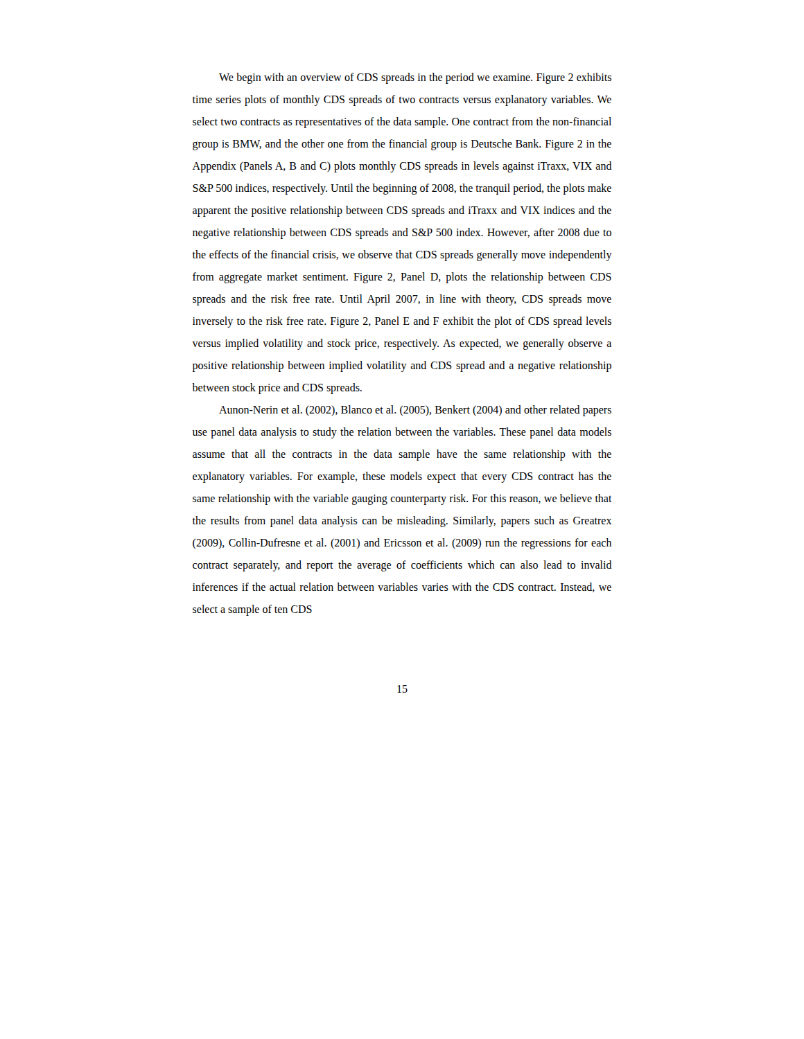We begin with an overview of CDS spreads in the period we examine. Figure 2 exhibits time series plots of monthly CDS spreads of two contracts versus explanatory variables. We select two contracts as representatives of the data sample. One contract from the non-financial group is BMW, and the other one from the financial group is Deutsche Bank. Figure 2 in the Appendix (Panels A, B and C) plots monthly CDS spreads in levels against iTraxx, VIX and S&P 500 indices, respectively. Until the beginning of 2008, the tranquil period, the plots make apparent the positive relationship between CDS spreads and iTraxx and VIX indices and the negative relationship between CDS spreads and S&P 500 index. However, after 2008 due to the effects of the financial crisis, we observe that CDS spreads generally move independently from aggregate market sentiment. Figure 2, Panel D, plots the relationship between CDS spreads and the risk free rate. Until April 2007, in line with theory, CDS spreads move inversely to the risk free rate. Figure 2, Panel E and F exhibit the plot of CDS spread levels versus implied volatility and stock price, respectively. As expected, we generally observe a positive relationship between implied volatility and CDS spread and a negative relationship between stock price and CDS spreads.
Aunon-Nerin et al. (2002), Blanco et al. (2005), Benkert (2004) and other related papers use panel data analysis to study the relation between the variables. These panel data models assume that all the contracts in the data sample have the same relationship with the explanatory variables. For example, these models expect that every CDS contract has the same relationship with the variable gauging counterparty risk. For this reason, we believe that the results from panel data analysis can be misleading. Similarly, papers such as Greatrex (2009), Collin-Dufresne et al. (2001) and Ericsson et al. (2009) run the regressions for each contract separately, and report the average of coefficients which can also lead to invalid inferences if the actual relation between variables varies with the CDS contract. Instead, we select a sample of ten CDS
15